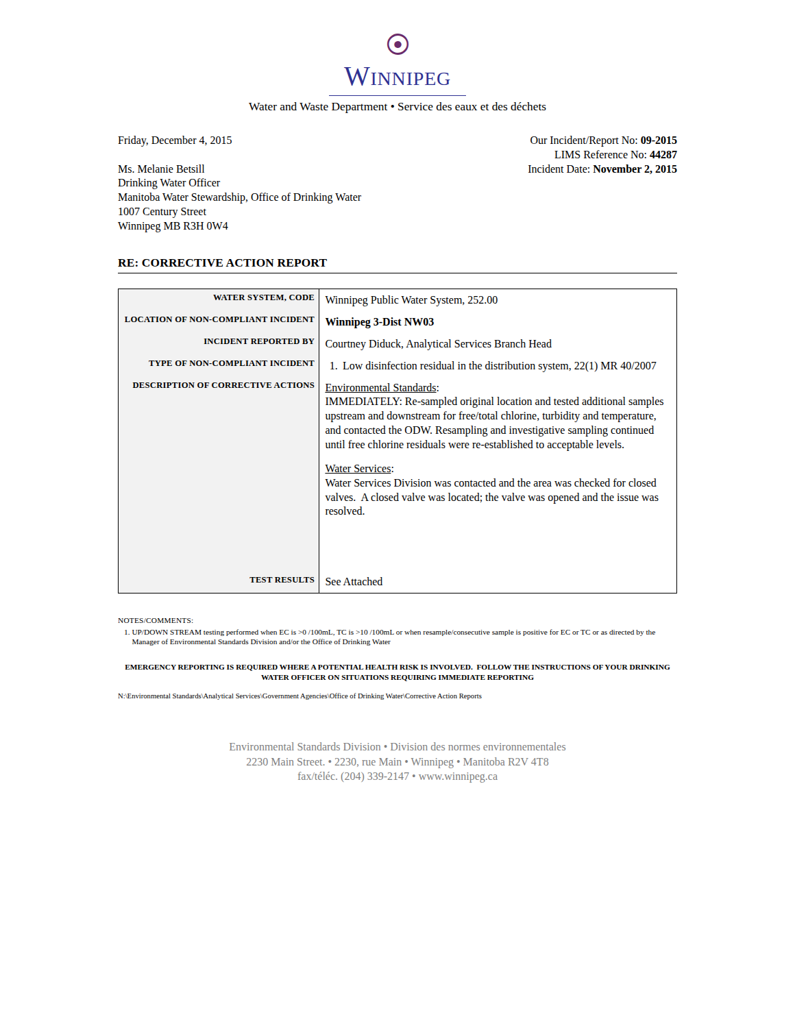⦿
Winnipeg
Water and Waste Department • Service des eaux et des déchets
| Friday, December 4, 2015 | Our Incident/Report No: 09-2015 |
| | LIMS Reference No: 44287 |
| Ms. Melanie Betsill | Incident Date: November 2, 2015 |
| Drinking Water Officer | |
| Manitoba Water Stewardship, Office of Drinking Water | |
| 1007 Century Street | |
| Winnipeg MB R3H 0W4 | |
RE: CORRECTIVE ACTION REPORT
| WATER SYSTEM, CODE | Winnipeg Public Water System, 252.00 |
| LOCATION OF NON-COMPLIANT INCIDENT | Winnipeg 3-Dist NW03 |
| INCIDENT REPORTED BY | Courtney Diduck, Analytical Services Branch Head |
| TYPE OF NON-COMPLIANT INCIDENT | Low disinfection residual in the distribution system, 22(1) MR 40/2007 |
| DESCRIPTION OF CORRECTIVE ACTIONS | Environmental Standards : IMMEDIATELY: Re-sampled original location and tested additional samples upstream and downstream for free/total chlorine, turbidity and temperature, and contacted the ODW. Resampling and investigative sampling continued until free chlorine residuals were re-established to acceptable levels. Water Services : Water Services Division was contacted and the area was checked for closed valves. A closed valve was located; the valve was opened and the issue was resolved. |
| TEST RESULTS | See Attached |
NOTES/COMMENTS:
UP/DOWN STREAM testing performed when EC is >0 /100mL, TC is >10 /100mL or when resample/consecutive sample is positive for EC or TC or as directed by the Manager of Environmental Standards Division and/or the Office of Drinking Water
EMERGENCY REPORTING IS REQUIRED WHERE A POTENTIAL HEALTH RISK IS INVOLVED. FOLLOW THE INSTRUCTIONS OF YOUR DRINKING WATER OFFICER ON SITUATIONS REQUIRING IMMEDIATE REPORTING
N:\Environmental Standards\Analytical Services\Government Agencies\Office of Drinking Water\Corrective Action Reports
Environmental Standards Division • Division des normes environnementales
2230 Main Street. • 2230, rue Main • Winnipeg • Manitoba R2V 4T8
fax/téléc. (204) 339-2147 • www.winnipeg.ca